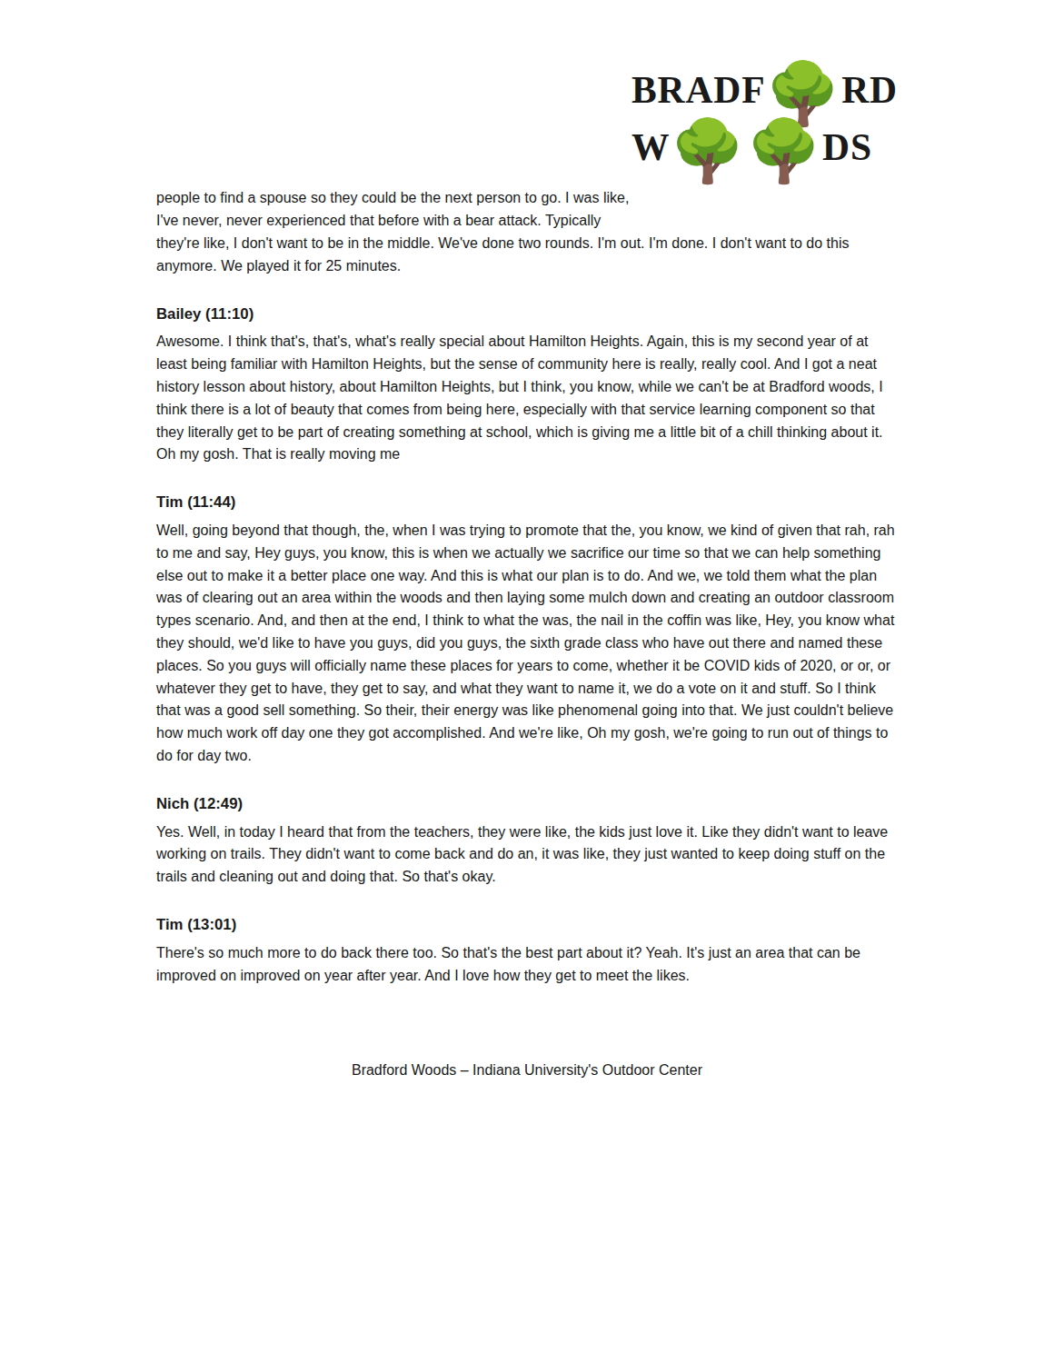BRADF🌳RD W🌳🌳DS
people to find a spouse so they could be the next person to go. I was like,
I've never, never experienced that before with a bear attack. Typically
they're like, I don't want to be in the middle. We've done two rounds. I'm out. I'm done. I don't want to do this anymore. We played it for 25 minutes.
Bailey (11:10)
Awesome. I think that's, that's, what's really special about Hamilton Heights. Again, this is my second year of at least being familiar with Hamilton Heights, but the sense of community here is really, really cool. And I got a neat history lesson about history, about Hamilton Heights, but I think, you know, while we can't be at Bradford woods, I think there is a lot of beauty that comes from being here, especially with that service learning component so that they literally get to be part of creating something at school, which is giving me a little bit of a chill thinking about it. Oh my gosh. That is really moving me
Tim (11:44)
Well, going beyond that though, the, when I was trying to promote that the, you know, we kind of given that rah, rah to me and say, Hey guys, you know, this is when we actually we sacrifice our time so that we can help something else out to make it a better place one way. And this is what our plan is to do. And we, we told them what the plan was of clearing out an area within the woods and then laying some mulch down and creating an outdoor classroom types scenario. And, and then at the end, I think to what the was, the nail in the coffin was like, Hey, you know what they should, we'd like to have you guys, did you guys, the sixth grade class who have out there and named these places. So you guys will officially name these places for years to come, whether it be COVID kids of 2020, or or, or whatever they get to have, they get to say, and what they want to name it, we do a vote on it and stuff. So I think that was a good sell something. So their, their energy was like phenomenal going into that. We just couldn't believe how much work off day one they got accomplished. And we're like, Oh my gosh, we're going to run out of things to do for day two.
Nich (12:49)
Yes. Well, in today I heard that from the teachers, they were like, the kids just love it. Like they didn't want to leave working on trails. They didn't want to come back and do an, it was like, they just wanted to keep doing stuff on the trails and cleaning out and doing that. So that's okay.
Tim (13:01)
There's so much more to do back there too. So that's the best part about it? Yeah. It's just an area that can be improved on improved on year after year. And I love how they get to meet the likes.
Bradford Woods – Indiana University's Outdoor Center